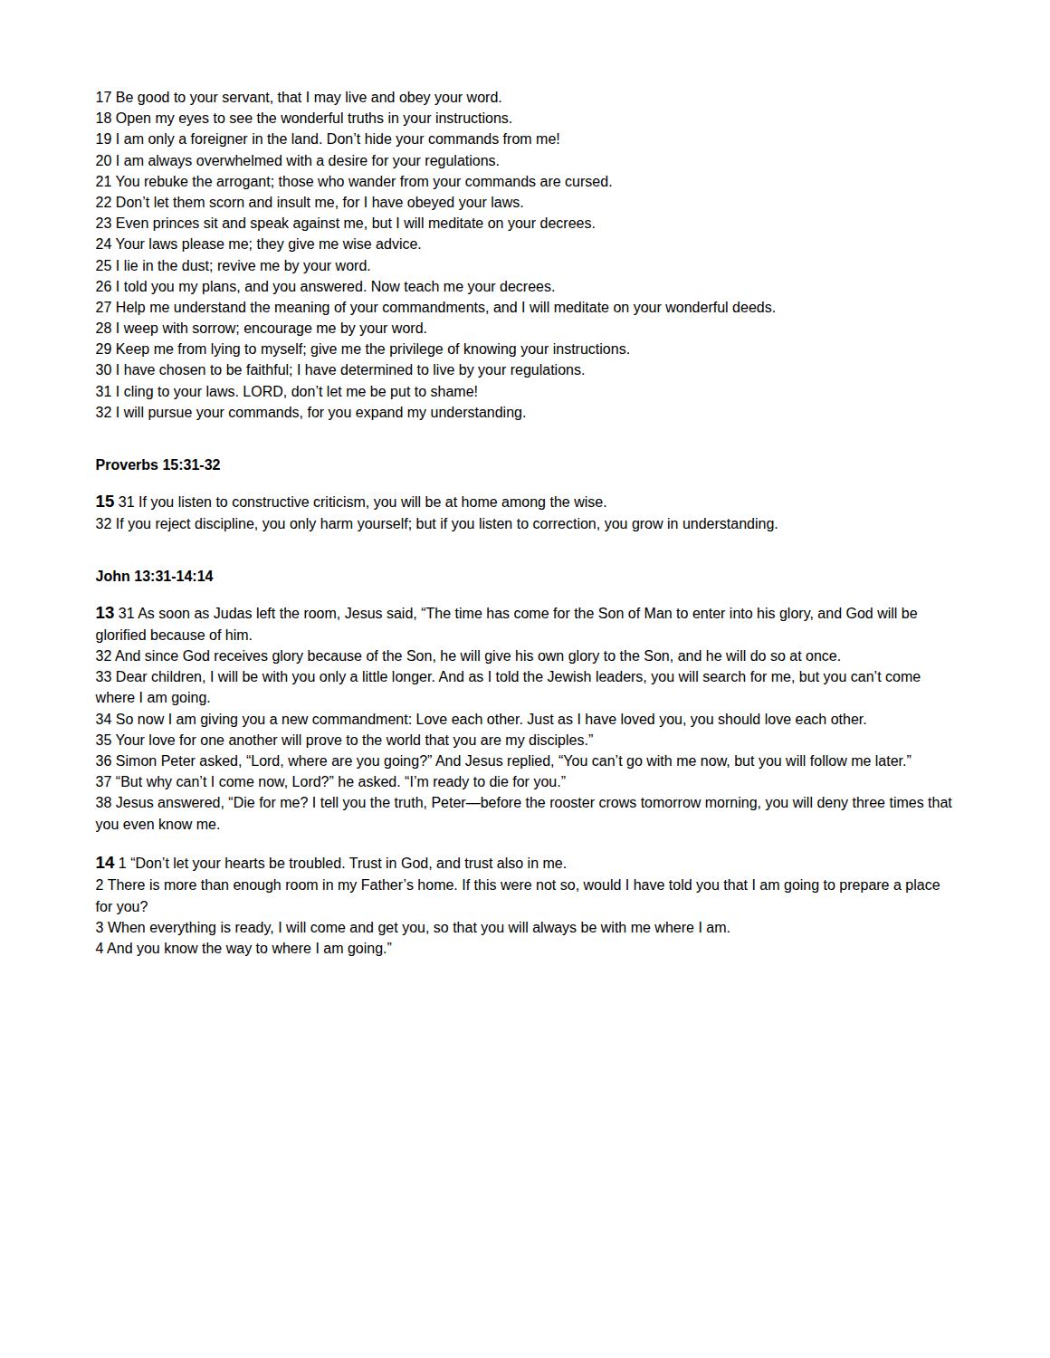17 Be good to your servant, that I may live and obey your word.
18 Open my eyes to see the wonderful truths in your instructions.
19 I am only a foreigner in the land. Don’t hide your commands from me!
20 I am always overwhelmed with a desire for your regulations.
21 You rebuke the arrogant; those who wander from your commands are cursed.
22 Don’t let them scorn and insult me, for I have obeyed your laws.
23 Even princes sit and speak against me, but I will meditate on your decrees.
24 Your laws please me; they give me wise advice.
25 I lie in the dust; revive me by your word.
26 I told you my plans, and you answered. Now teach me your decrees.
27 Help me understand the meaning of your commandments, and I will meditate on your wonderful deeds.
28 I weep with sorrow; encourage me by your word.
29 Keep me from lying to myself; give me the privilege of knowing your instructions.
30 I have chosen to be faithful; I have determined to live by your regulations.
31 I cling to your laws. LORD, don’t let me be put to shame!
32 I will pursue your commands, for you expand my understanding.
Proverbs 15:31-32
15 31 If you listen to constructive criticism, you will be at home among the wise.
32 If you reject discipline, you only harm yourself; but if you listen to correction, you grow in understanding.
John 13:31-14:14
13 31 As soon as Judas left the room, Jesus said, “The time has come for the Son of Man to enter into his glory, and God will be glorified because of him.
32 And since God receives glory because of the Son, he will give his own glory to the Son, and he will do so at once.
33 Dear children, I will be with you only a little longer. And as I told the Jewish leaders, you will search for me, but you can’t come where I am going.
34 So now I am giving you a new commandment: Love each other. Just as I have loved you, you should love each other.
35 Your love for one another will prove to the world that you are my disciples.”
36 Simon Peter asked, “Lord, where are you going?” And Jesus replied, “You can’t go with me now, but you will follow me later.”
37 “But why can’t I come now, Lord?” he asked. “I’m ready to die for you.”
38 Jesus answered, “Die for me? I tell you the truth, Peter—before the rooster crows tomorrow morning, you will deny three times that you even know me.
14 1 “Don’t let your hearts be troubled. Trust in God, and trust also in me.
2 There is more than enough room in my Father’s home. If this were not so, would I have told you that I am going to prepare a place for you?
3 When everything is ready, I will come and get you, so that you will always be with me where I am.
4 And you know the way to where I am going.”